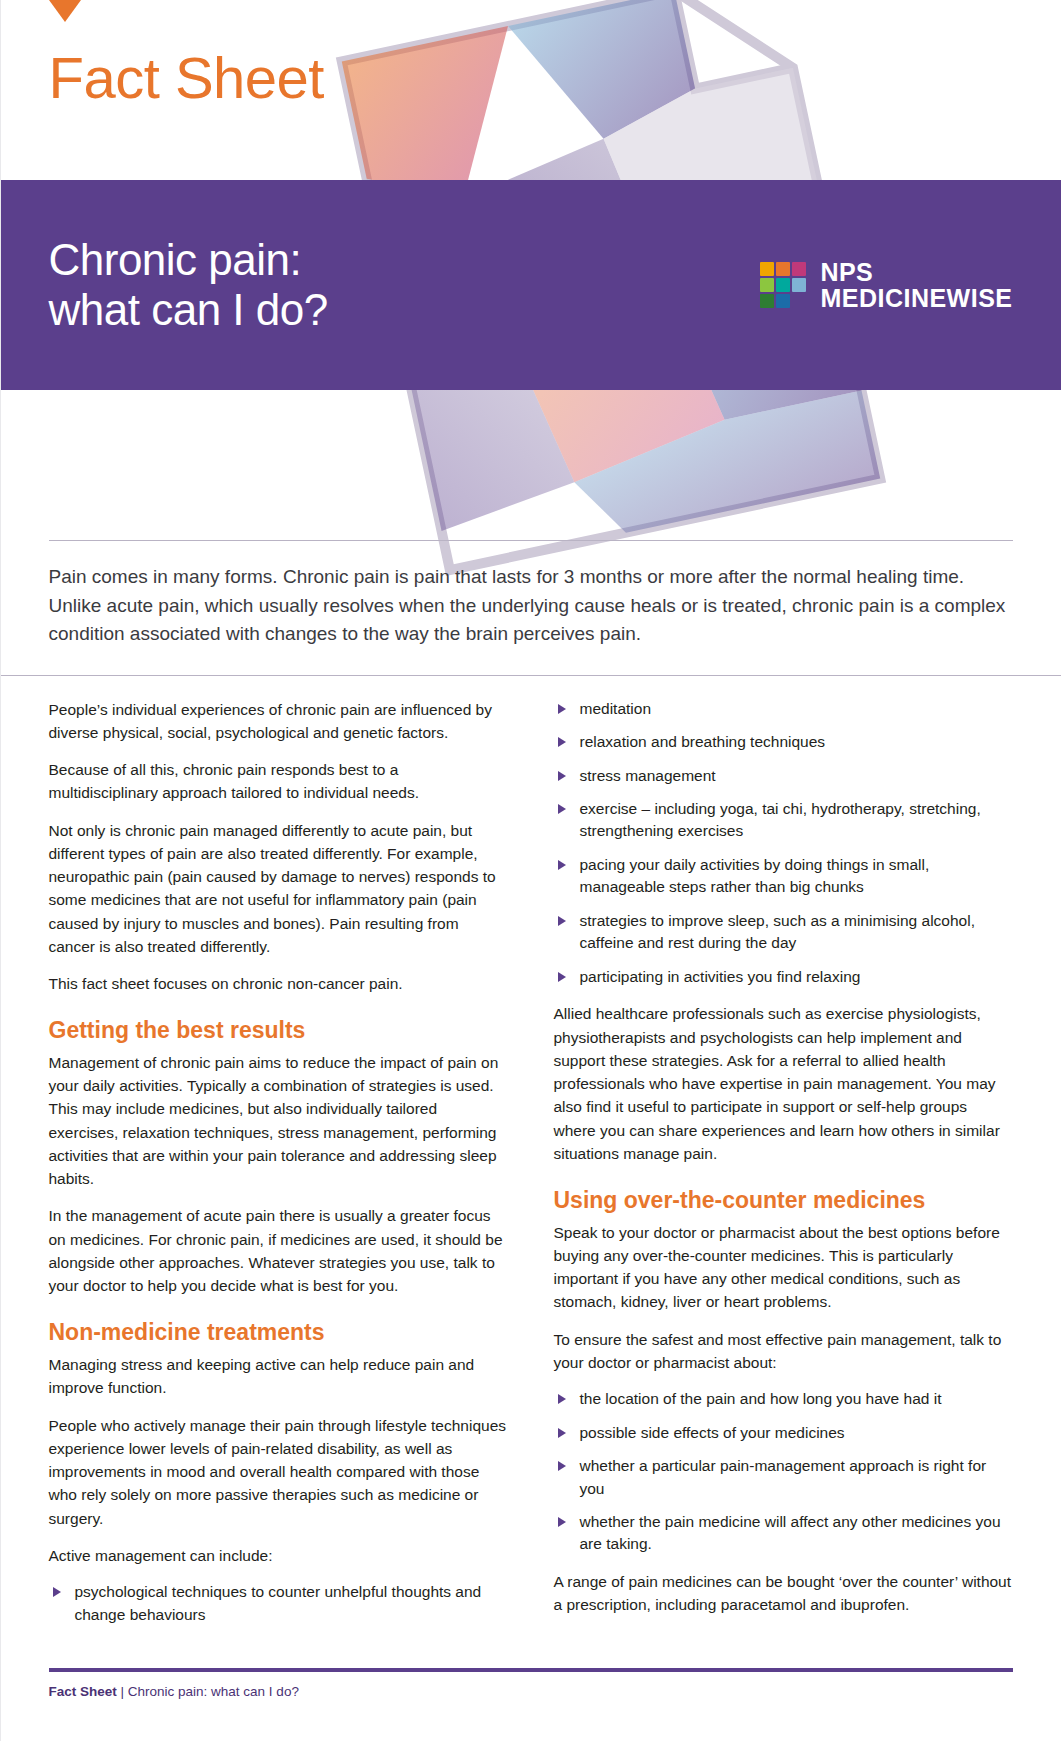Fact Sheet
Chronic pain:
what can I do?
NPS MEDICINEWISE
Pain comes in many forms. Chronic pain is pain that lasts for 3 months or more after the normal healing time. Unlike acute pain, which usually resolves when the underlying cause heals or is treated, chronic pain is a complex condition associated with changes to the way the brain perceives pain.
People’s individual experiences of chronic pain are influenced by diverse physical, social, psychological and genetic factors.
Because of all this, chronic pain responds best to a multidisciplinary approach tailored to individual needs.
Not only is chronic pain managed differently to acute pain, but different types of pain are also treated differently. For example, neuropathic pain (pain caused by damage to nerves) responds to some medicines that are not useful for inflammatory pain (pain caused by injury to muscles and bones). Pain resulting from cancer is also treated differently.
This fact sheet focuses on chronic non-cancer pain.
Getting the best results
Management of chronic pain aims to reduce the impact of pain on your daily activities. Typically a combination of strategies is used. This may include medicines, but also individually tailored exercises, relaxation techniques, stress management, performing activities that are within your pain tolerance and addressing sleep habits.
In the management of acute pain there is usually a greater focus on medicines. For chronic pain, if medicines are used, it should be alongside other approaches. Whatever strategies you use, talk to your doctor to help you decide what is best for you.
Non-medicine treatments
Managing stress and keeping active can help reduce pain and improve function.
People who actively manage their pain through lifestyle techniques experience lower levels of pain-related disability, as well as improvements in mood and overall health compared with those who rely solely on more passive therapies such as medicine or surgery.
Active management can include:
psychological techniques to counter unhelpful thoughts and change behaviours
meditation
relaxation and breathing techniques
stress management
exercise – including yoga, tai chi, hydrotherapy, stretching, strengthening exercises
pacing your daily activities by doing things in small, manageable steps rather than big chunks
strategies to improve sleep, such as a minimising alcohol, caffeine and rest during the day
participating in activities you find relaxing
Allied healthcare professionals such as exercise physiologists, physiotherapists and psychologists can help implement and support these strategies. Ask for a referral to allied health professionals who have expertise in pain management. You may also find it useful to participate in support or self-help groups where you can share experiences and learn how others in similar situations manage pain.
Using over-the-counter medicines
Speak to your doctor or pharmacist about the best options before buying any over-the-counter medicines. This is particularly important if you have any other medical conditions, such as stomach, kidney, liver or heart problems.
To ensure the safest and most effective pain management, talk to your doctor or pharmacist about:
the location of the pain and how long you have had it
possible side effects of your medicines
whether a particular pain-management approach is right for you
whether the pain medicine will affect any other medicines you are taking.
A range of pain medicines can be bought ‘over the counter’ without a prescription, including paracetamol and ibuprofen.
Fact Sheet | Chronic pain: what can I do?